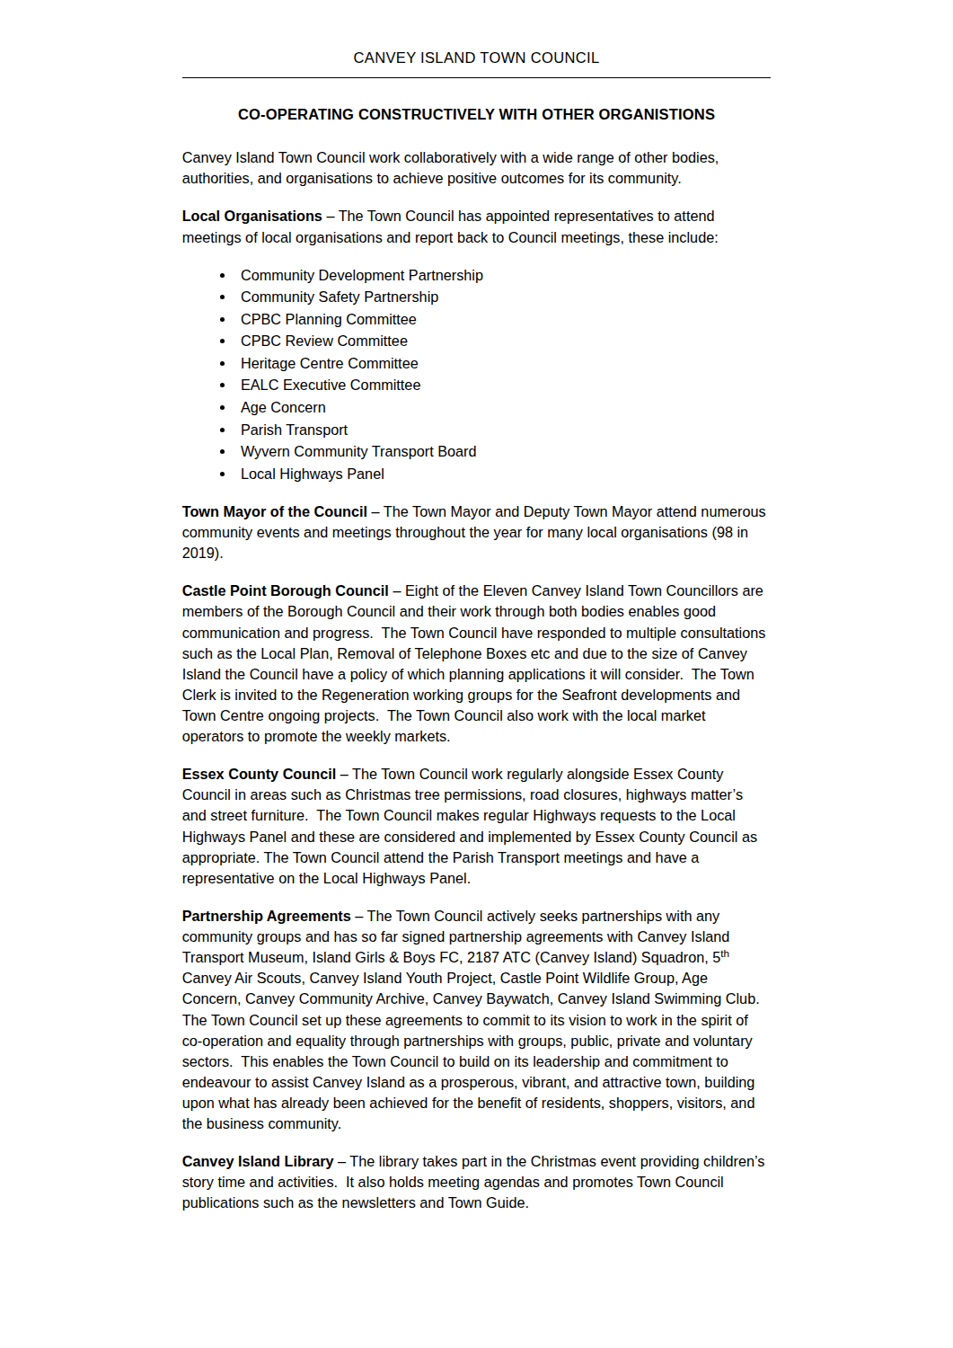CANVEY ISLAND TOWN COUNCIL
CO-OPERATING CONSTRUCTIVELY WITH OTHER ORGANISTIONS
Canvey Island Town Council work collaboratively with a wide range of other bodies, authorities, and organisations to achieve positive outcomes for its community.
Local Organisations – The Town Council has appointed representatives to attend meetings of local organisations and report back to Council meetings, these include:
Community Development Partnership
Community Safety Partnership
CPBC Planning Committee
CPBC Review Committee
Heritage Centre Committee
EALC Executive Committee
Age Concern
Parish Transport
Wyvern Community Transport Board
Local Highways Panel
Town Mayor of the Council – The Town Mayor and Deputy Town Mayor attend numerous community events and meetings throughout the year for many local organisations (98 in 2019).
Castle Point Borough Council – Eight of the Eleven Canvey Island Town Councillors are members of the Borough Council and their work through both bodies enables good communication and progress. The Town Council have responded to multiple consultations such as the Local Plan, Removal of Telephone Boxes etc and due to the size of Canvey Island the Council have a policy of which planning applications it will consider. The Town Clerk is invited to the Regeneration working groups for the Seafront developments and Town Centre ongoing projects. The Town Council also work with the local market operators to promote the weekly markets.
Essex County Council – The Town Council work regularly alongside Essex County Council in areas such as Christmas tree permissions, road closures, highways matter’s and street furniture. The Town Council makes regular Highways requests to the Local Highways Panel and these are considered and implemented by Essex County Council as appropriate. The Town Council attend the Parish Transport meetings and have a representative on the Local Highways Panel.
Partnership Agreements – The Town Council actively seeks partnerships with any community groups and has so far signed partnership agreements with Canvey Island Transport Museum, Island Girls & Boys FC, 2187 ATC (Canvey Island) Squadron, 5th Canvey Air Scouts, Canvey Island Youth Project, Castle Point Wildlife Group, Age Concern, Canvey Community Archive, Canvey Baywatch, Canvey Island Swimming Club. The Town Council set up these agreements to commit to its vision to work in the spirit of co-operation and equality through partnerships with groups, public, private and voluntary sectors. This enables the Town Council to build on its leadership and commitment to endeavour to assist Canvey Island as a prosperous, vibrant, and attractive town, building upon what has already been achieved for the benefit of residents, shoppers, visitors, and the business community.
Canvey Island Library – The library takes part in the Christmas event providing children’s story time and activities. It also holds meeting agendas and promotes Town Council publications such as the newsletters and Town Guide.